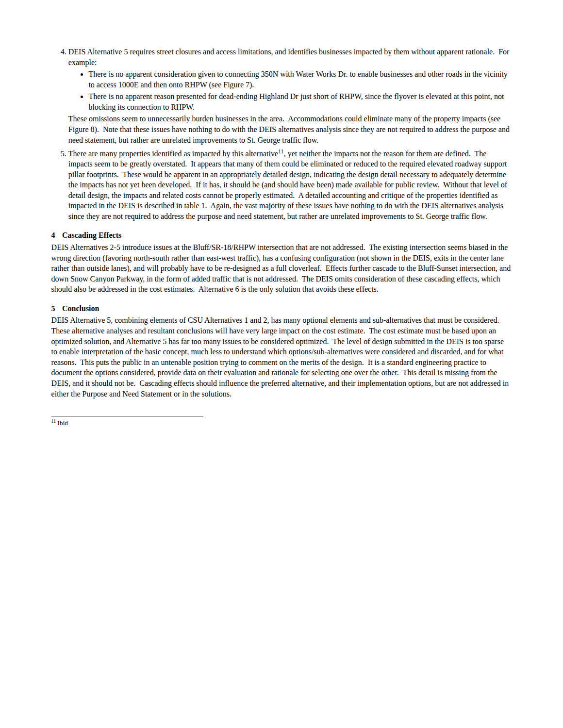DEIS Alternative 5 requires street closures and access limitations, and identifies businesses impacted by them without apparent rationale. For example:
There is no apparent consideration given to connecting 350N with Water Works Dr. to enable businesses and other roads in the vicinity to access 1000E and then onto RHPW (see Figure 7).
There is no apparent reason presented for dead-ending Highland Dr just short of RHPW, since the flyover is elevated at this point, not blocking its connection to RHPW.
These omissions seem to unnecessarily burden businesses in the area. Accommodations could eliminate many of the property impacts (see Figure 8). Note that these issues have nothing to do with the DEIS alternatives analysis since they are not required to address the purpose and need statement, but rather are unrelated improvements to St. George traffic flow.
There are many properties identified as impacted by this alternative11, yet neither the impacts not the reason for them are defined. The impacts seem to be greatly overstated. It appears that many of them could be eliminated or reduced to the required elevated roadway support pillar footprints. These would be apparent in an appropriately detailed design, indicating the design detail necessary to adequately determine the impacts has not yet been developed. If it has, it should be (and should have been) made available for public review. Without that level of detail design, the impacts and related costs cannot be properly estimated. A detailed accounting and critique of the properties identified as impacted in the DEIS is described in table 1. Again, the vast majority of these issues have nothing to do with the DEIS alternatives analysis since they are not required to address the purpose and need statement, but rather are unrelated improvements to St. George traffic flow.
4 Cascading Effects
DEIS Alternatives 2-5 introduce issues at the Bluff/SR-18/RHPW intersection that are not addressed. The existing intersection seems biased in the wrong direction (favoring north-south rather than east-west traffic), has a confusing configuration (not shown in the DEIS, exits in the center lane rather than outside lanes), and will probably have to be re-designed as a full cloverleaf. Effects further cascade to the Bluff-Sunset intersection, and down Snow Canyon Parkway, in the form of added traffic that is not addressed. The DEIS omits consideration of these cascading effects, which should also be addressed in the cost estimates. Alternative 6 is the only solution that avoids these effects.
5 Conclusion
DEIS Alternative 5, combining elements of CSU Alternatives 1 and 2, has many optional elements and sub-alternatives that must be considered. These alternative analyses and resultant conclusions will have very large impact on the cost estimate. The cost estimate must be based upon an optimized solution, and Alternative 5 has far too many issues to be considered optimized. The level of design submitted in the DEIS is too sparse to enable interpretation of the basic concept, much less to understand which options/sub-alternatives were considered and discarded, and for what reasons. This puts the public in an untenable position trying to comment on the merits of the design. It is a standard engineering practice to document the options considered, provide data on their evaluation and rationale for selecting one over the other. This detail is missing from the DEIS, and it should not be. Cascading effects should influence the preferred alternative, and their implementation options, but are not addressed in either the Purpose and Need Statement or in the solutions.
11 Ibid